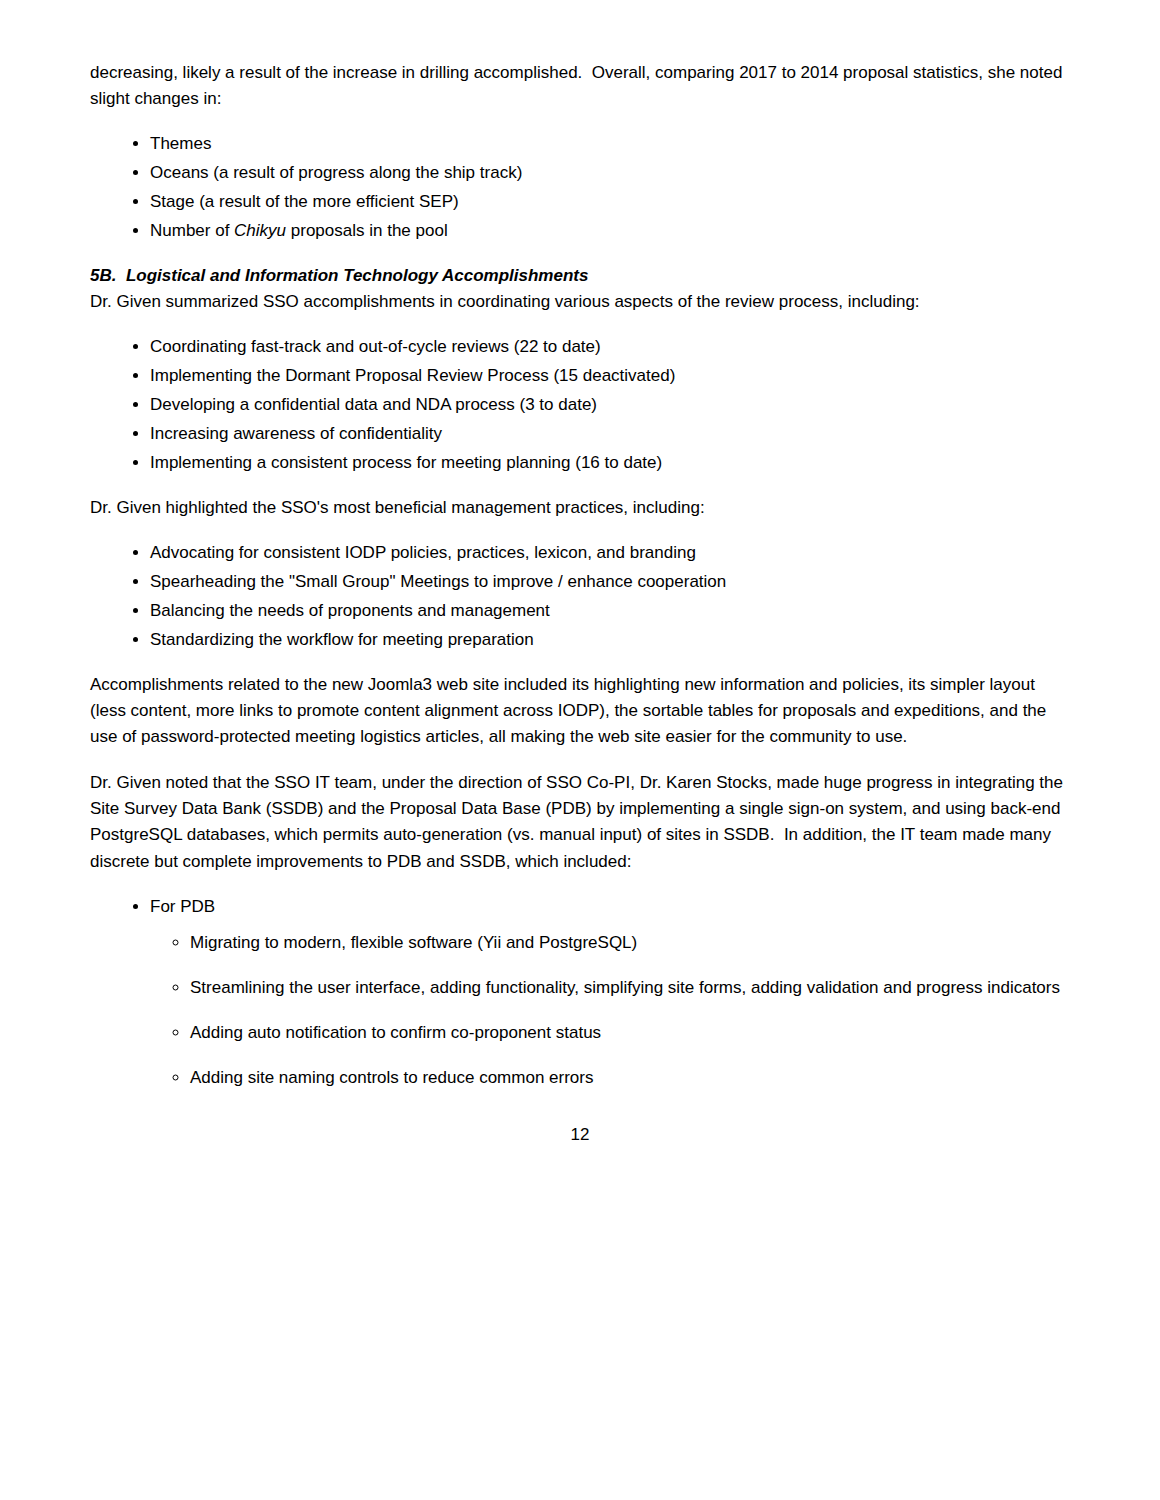decreasing, likely a result of the increase in drilling accomplished. Overall, comparing 2017 to 2014 proposal statistics, she noted slight changes in:
Themes
Oceans (a result of progress along the ship track)
Stage (a result of the more efficient SEP)
Number of Chikyu proposals in the pool
5B. Logistical and Information Technology Accomplishments
Dr. Given summarized SSO accomplishments in coordinating various aspects of the review process, including:
Coordinating fast-track and out-of-cycle reviews (22 to date)
Implementing the Dormant Proposal Review Process (15 deactivated)
Developing a confidential data and NDA process (3 to date)
Increasing awareness of confidentiality
Implementing a consistent process for meeting planning (16 to date)
Dr. Given highlighted the SSO's most beneficial management practices, including:
Advocating for consistent IODP policies, practices, lexicon, and branding
Spearheading the "Small Group" Meetings to improve / enhance cooperation
Balancing the needs of proponents and management
Standardizing the workflow for meeting preparation
Accomplishments related to the new Joomla3 web site included its highlighting new information and policies, its simpler layout (less content, more links to promote content alignment across IODP), the sortable tables for proposals and expeditions, and the use of password-protected meeting logistics articles, all making the web site easier for the community to use.
Dr. Given noted that the SSO IT team, under the direction of SSO Co-PI, Dr. Karen Stocks, made huge progress in integrating the Site Survey Data Bank (SSDB) and the Proposal Data Base (PDB) by implementing a single sign-on system, and using back-end PostgreSQL databases, which permits auto-generation (vs. manual input) of sites in SSDB. In addition, the IT team made many discrete but complete improvements to PDB and SSDB, which included:
For PDB
Migrating to modern, flexible software (Yii and PostgreSQL)
Streamlining the user interface, adding functionality, simplifying site forms, adding validation and progress indicators
Adding auto notification to confirm co-proponent status
Adding site naming controls to reduce common errors
12